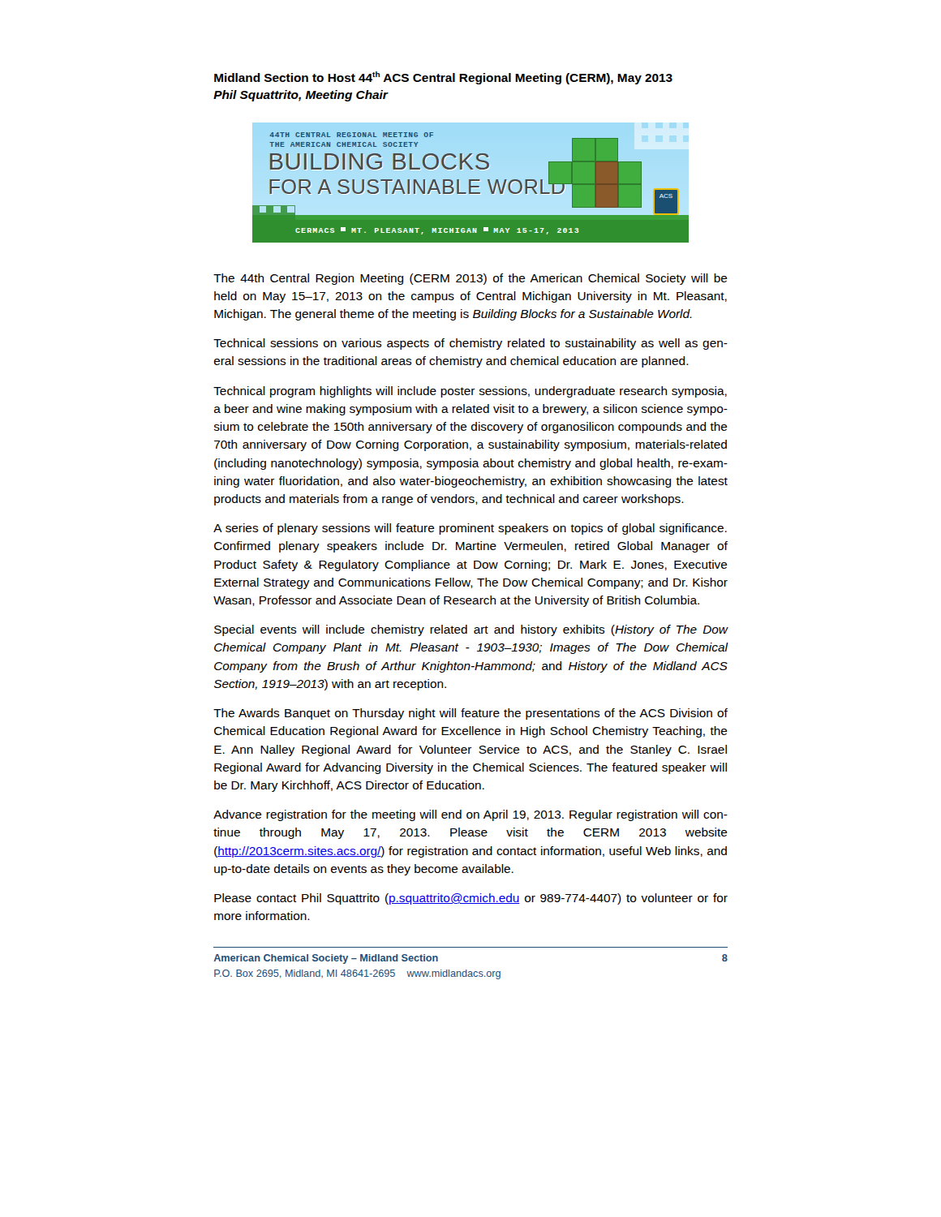Midland Section to Host 44th ACS Central Regional Meeting (CERM), May 2013
Phil Squattrito, Meeting Chair
44TH CENTRAL REGIONAL MEETING OF
THE AMERICAN CHEMICAL SOCIETY
BUILDING BLOCKS
FOR A SUSTAINABLE WORLD
ACS
CERMACS MT. PLEASANT, MICHIGAN MAY 15-17, 2013
The 44th Central Region Meeting (CERM 2013) of the American Chemical Society will be held on May 15–17, 2013 on the campus of Central Michigan University in Mt. Pleasant, Michigan. The general theme of the meeting is Building Blocks for a Sustainable World.
Technical sessions on various aspects of chemistry related to sustainability as well as general sessions in the traditional areas of chemistry and chemical education are planned.
Technical program highlights will include poster sessions, undergraduate research symposia, a beer and wine making symposium with a related visit to a brewery, a silicon science symposium to celebrate the 150th anniversary of the discovery of organosilicon compounds and the 70th anniversary of Dow Corning Corporation, a sustainability symposium, materials-related (including nanotechnology) symposia, symposia about chemistry and global health, re-examining water fluoridation, and also water-biogeochemistry, an exhibition showcasing the latest products and materials from a range of vendors, and technical and career workshops.
A series of plenary sessions will feature prominent speakers on topics of global significance. Confirmed plenary speakers include Dr. Martine Vermeulen, retired Global Manager of Product Safety & Regulatory Compliance at Dow Corning; Dr. Mark E. Jones, Executive External Strategy and Communications Fellow, The Dow Chemical Company; and Dr. Kishor Wasan, Professor and Associate Dean of Research at the University of British Columbia.
Special events will include chemistry related art and history exhibits (History of The Dow Chemical Company Plant in Mt. Pleasant - 1903–1930; Images of The Dow Chemical Company from the Brush of Arthur Knighton-Hammond; and History of the Midland ACS Section, 1919–2013) with an art reception.
The Awards Banquet on Thursday night will feature the presentations of the ACS Division of Chemical Education Regional Award for Excellence in High School Chemistry Teaching, the E. Ann Nalley Regional Award for Volunteer Service to ACS, and the Stanley C. Israel Regional Award for Advancing Diversity in the Chemical Sciences. The featured speaker will be Dr. Mary Kirchhoff, ACS Director of Education.
Advance registration for the meeting will end on April 19, 2013. Regular registration will continue through May 17, 2013. Please visit the CERM 2013 website (http://2013cerm.sites.acs.org/) for registration and contact information, useful Web links, and up-to-date details on events as they become available.
Please contact Phil Squattrito (p.squattrito@cmich.edu or 989-774-4407) to volunteer or for more information.
American Chemical Society – Midland Section 8
P.O. Box 2695, Midland, MI 48641-2695 www.midlandacs.org